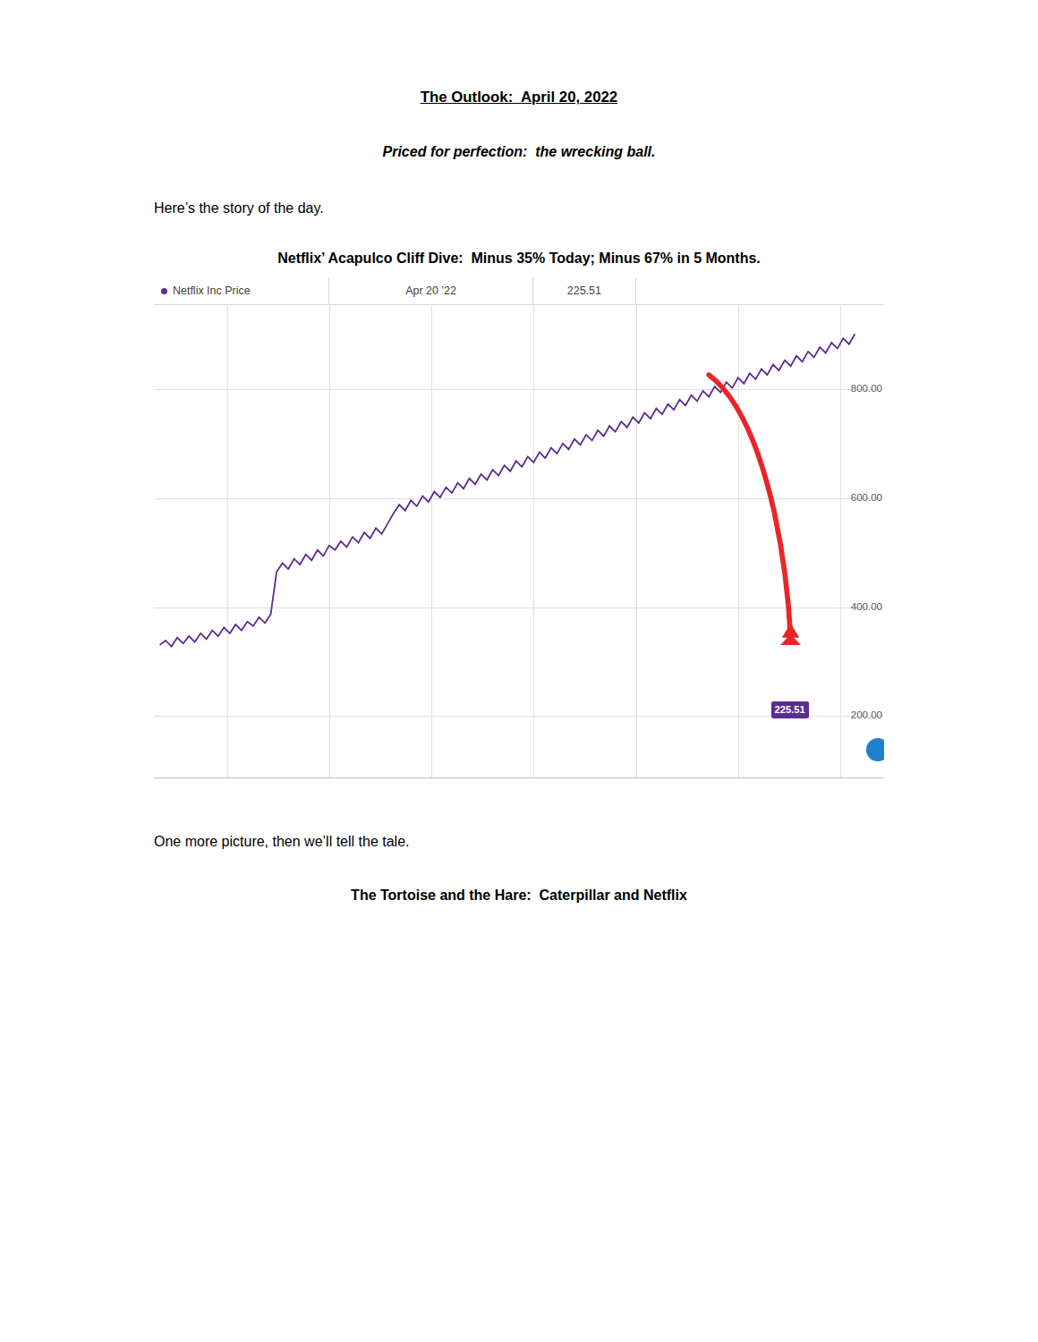The Outlook: April 20, 2022
Priced for perfection: the wrecking ball.
Here’s the story of the day.
Netflix’ Acapulco Cliff Dive: Minus 35% Today; Minus 67% in 5 Months.
Netflix Inc Price
Apr 20 ’22
225.51
800.00 600.00 400.00 200.00 2018 2019 2020 2021 2022 225.51
One more picture, then we’ll tell the tale.
The Tortoise and the Hare: Caterpillar and Netflix